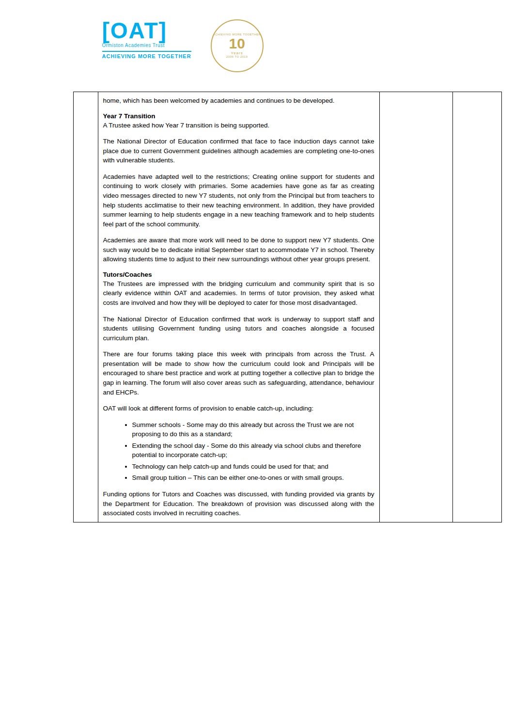[OAT]
Ormiston Academies Trust
ACHIEVING MORE TOGETHER
ACHIEVING MORE TOGETHER
10
Years
2009 TO 2019
| | home, which has been welcomed by academies and continues to be developed. Year 7 Transition A Trustee asked how Year 7 transition is being supported. The National Director of Education confirmed that face to face induction days cannot take place due to current Government guidelines although academies are completing one-to-ones with vulnerable students. Academies have adapted well to the restrictions; Creating online support for students and continuing to work closely with primaries. Some academies have gone as far as creating video messages directed to new Y7 students, not only from the Principal but from teachers to help students acclimatise to their new teaching environment. In addition, they have provided summer learning to help students engage in a new teaching framework and to help students feel part of the school community. Academies are aware that more work will need to be done to support new Y7 students. One such way would be to dedicate initial September start to accommodate Y7 in school. Thereby allowing students time to adjust to their new surroundings without other year groups present. Tutors/Coaches The Trustees are impressed with the bridging curriculum and community spirit that is so clearly evidence within OAT and academies. In terms of tutor provision, they asked what costs are involved and how they will be deployed to cater for those most disadvantaged. The National Director of Education confirmed that work is underway to support staff and students utilising Government funding using tutors and coaches alongside a focused curriculum plan. There are four forums taking place this week with principals from across the Trust. A presentation will be made to show how the curriculum could look and Principals will be encouraged to share best practice and work at putting together a collective plan to bridge the gap in learning. The forum will also cover areas such as safeguarding, attendance, behaviour and EHCPs. OAT will look at different forms of provision to enable catch-up, including: Summer schools - Some may do this already but across the Trust we are not proposing to do this as a standard; Extending the school day - Some do this already via school clubs and therefore potential to incorporate catch-up; Technology can help catch-up and funds could be used for that; and Small group tuition – This can be either one-to-ones or with small groups. Funding options for Tutors and Coaches was discussed, with funding provided via grants by the Department for Education. The breakdown of provision was discussed along with the associated costs involved in recruiting coaches. | | |